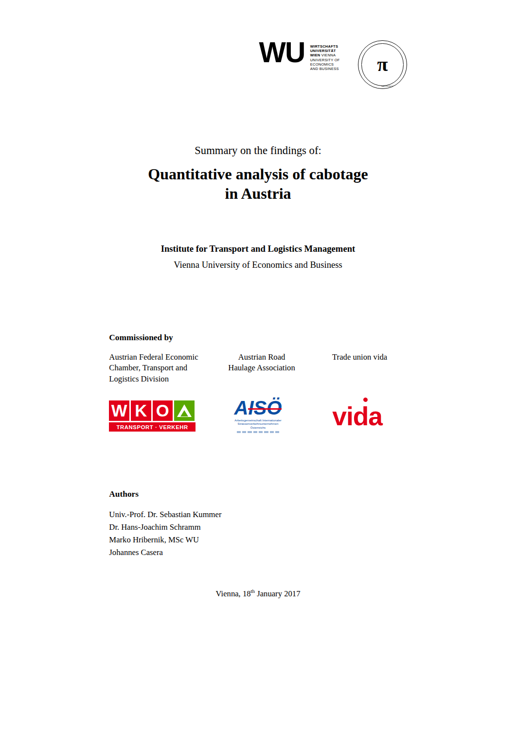WU
Wirtschafts
Universität
Wien Vienna
University of
Economics
and Business
INSTITUTE FOR TRANSPORT AND LOGISTICS MANAGEMENT
π
Summary on the findings of:
Quantitative analysis of cabotage
in Austria
Institute for Transport and Logistics Management
Vienna University of Economics and Business
Commissioned by
Austrian Federal Economic
Chamber, Transport and
Logistics Division
Austrian Road
Haulage Association
Trade union vida
WKO
TRANSPORT · VERKEHR
AISÖ
Arbeitsgemeinschaft Internationaler
Strassenverkehrsunternehmen
Österreichs
vida
Authors
Univ.-Prof. Dr. Sebastian Kummer
Dr. Hans-Joachim Schramm
Marko Hribernik, MSc WU
Johannes Casera
Vienna, 18th January 2017